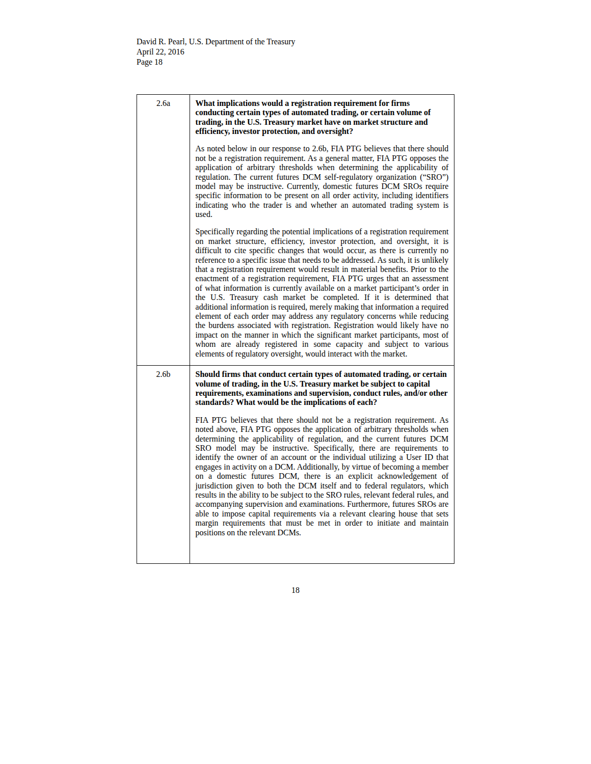David R. Pearl, U.S. Department of the Treasury
April 22, 2016
Page 18
| 2.6a | What implications would a registration requirement for firms conducting certain types of automated trading, or certain volume of trading, in the U.S. Treasury market have on market structure and efficiency, investor protection, and oversight? As noted below in our response to 2.6b, FIA PTG believes that there should not be a registration requirement. As a general matter, FIA PTG opposes the application of arbitrary thresholds when determining the applicability of regulation. The current futures DCM self-regulatory organization (“SRO”) model may be instructive. Currently, domestic futures DCM SROs require specific information to be present on all order activity, including identifiers indicating who the trader is and whether an automated trading system is used. Specifically regarding the potential implications of a registration requirement on market structure, efficiency, investor protection, and oversight, it is difficult to cite specific changes that would occur, as there is currently no reference to a specific issue that needs to be addressed. As such, it is unlikely that a registration requirement would result in material benefits. Prior to the enactment of a registration requirement, FIA PTG urges that an assessment of what information is currently available on a market participant’s order in the U.S. Treasury cash market be completed. If it is determined that additional information is required, merely making that information a required element of each order may address any regulatory concerns while reducing the burdens associated with registration. Registration would likely have no impact on the manner in which the significant market participants, most of whom are already registered in some capacity and subject to various elements of regulatory oversight, would interact with the market. |
| 2.6b | Should firms that conduct certain types of automated trading, or certain volume of trading, in the U.S. Treasury market be subject to capital requirements, examinations and supervision, conduct rules, and/or other standards? What would be the implications of each? FIA PTG believes that there should not be a registration requirement. As noted above, FIA PTG opposes the application of arbitrary thresholds when determining the applicability of regulation, and the current futures DCM SRO model may be instructive. Specifically, there are requirements to identify the owner of an account or the individual utilizing a User ID that engages in activity on a DCM. Additionally, by virtue of becoming a member on a domestic futures DCM, there is an explicit acknowledgement of jurisdiction given to both the DCM itself and to federal regulators, which results in the ability to be subject to the SRO rules, relevant federal rules, and accompanying supervision and examinations. Furthermore, futures SROs are able to impose capital requirements via a relevant clearing house that sets margin requirements that must be met in order to initiate and maintain positions on the relevant DCMs. |
18